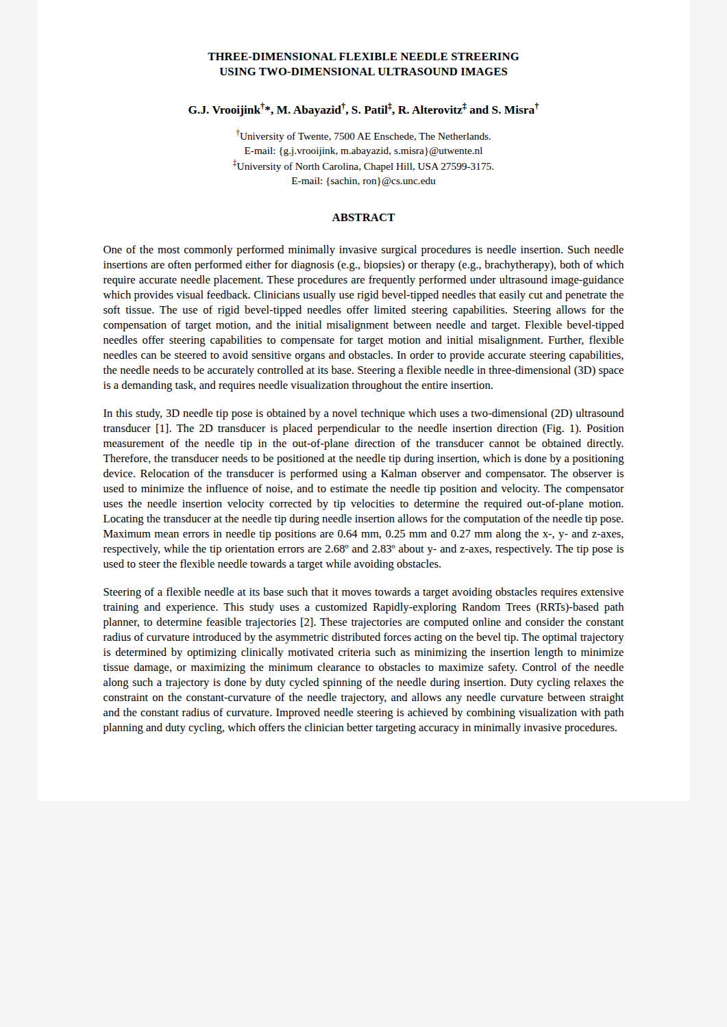Three-Dimensional Flexible Needle Streering
Using Two-Dimensional Ultrasound Images
G.J. Vrooijink†*, M. Abayazid†, S. Patil‡, R. Alterovitz‡ and S. Misra†
†University of Twente, 7500 AE Enschede, The Netherlands.
E-mail: {g.j.vrooijink, m.abayazid, s.misra}@utwente.nl
‡University of North Carolina, Chapel Hill, USA 27599-3175.
E-mail: {sachin, ron}@cs.unc.edu
Abstract
One of the most commonly performed minimally invasive surgical procedures is needle insertion. Such needle insertions are often performed either for diagnosis (e.g., biopsies) or therapy (e.g., brachytherapy), both of which require accurate needle placement. These procedures are frequently performed under ultrasound image-guidance which provides visual feedback. Clinicians usually use rigid bevel-tipped needles that easily cut and penetrate the soft tissue. The use of rigid bevel-tipped needles offer limited steering capabilities. Steering allows for the compensation of target motion, and the initial misalignment between needle and target. Flexible bevel-tipped needles offer steering capabilities to compensate for target motion and initial misalignment. Further, flexible needles can be steered to avoid sensitive organs and obstacles. In order to provide accurate steering capabilities, the needle needs to be accurately controlled at its base. Steering a flexible needle in three-dimensional (3D) space is a demanding task, and requires needle visualization throughout the entire insertion.
In this study, 3D needle tip pose is obtained by a novel technique which uses a two-dimensional (2D) ultrasound transducer [1]. The 2D transducer is placed perpendicular to the needle insertion direction (Fig. 1). Position measurement of the needle tip in the out-of-plane direction of the transducer cannot be obtained directly. Therefore, the transducer needs to be positioned at the needle tip during insertion, which is done by a positioning device. Relocation of the transducer is performed using a Kalman observer and compensator. The observer is used to minimize the influence of noise, and to estimate the needle tip position and velocity. The compensator uses the needle insertion velocity corrected by tip velocities to determine the required out-of-plane motion. Locating the transducer at the needle tip during needle insertion allows for the computation of the needle tip pose. Maximum mean errors in needle tip positions are 0.64 mm, 0.25 mm and 0.27 mm along the x-, y- and z-axes, respectively, while the tip orientation errors are 2.68º and 2.83º about y- and z-axes, respectively. The tip pose is used to steer the flexible needle towards a target while avoiding obstacles.
Steering of a flexible needle at its base such that it moves towards a target avoiding obstacles requires extensive training and experience. This study uses a customized Rapidly-exploring Random Trees (RRTs)-based path planner, to determine feasible trajectories [2]. These trajectories are computed online and consider the constant radius of curvature introduced by the asymmetric distributed forces acting on the bevel tip. The optimal trajectory is determined by optimizing clinically motivated criteria such as minimizing the insertion length to minimize tissue damage, or maximizing the minimum clearance to obstacles to maximize safety. Control of the needle along such a trajectory is done by duty cycled spinning of the needle during insertion. Duty cycling relaxes the constraint on the constant-curvature of the needle trajectory, and allows any needle curvature between straight and the constant radius of curvature. Improved needle steering is achieved by combining visualization with path planning and duty cycling, which offers the clinician better targeting accuracy in minimally invasive procedures.